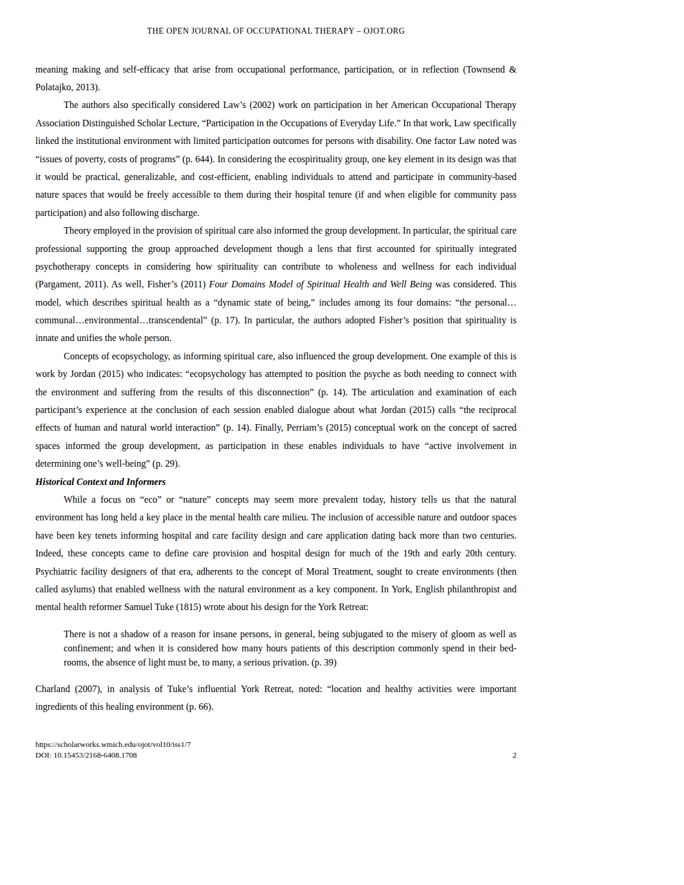THE OPEN JOURNAL OF OCCUPATIONAL THERAPY – OJOT.ORG
meaning making and self-efficacy that arise from occupational performance, participation, or in reflection (Townsend & Polatajko, 2013).
The authors also specifically considered Law’s (2002) work on participation in her American Occupational Therapy Association Distinguished Scholar Lecture, “Participation in the Occupations of Everyday Life.” In that work, Law specifically linked the institutional environment with limited participation outcomes for persons with disability. One factor Law noted was “issues of poverty, costs of programs” (p. 644). In considering the ecospirituality group, one key element in its design was that it would be practical, generalizable, and cost-efficient, enabling individuals to attend and participate in community-based nature spaces that would be freely accessible to them during their hospital tenure (if and when eligible for community pass participation) and also following discharge.
Theory employed in the provision of spiritual care also informed the group development. In particular, the spiritual care professional supporting the group approached development though a lens that first accounted for spiritually integrated psychotherapy concepts in considering how spirituality can contribute to wholeness and wellness for each individual (Pargament, 2011). As well, Fisher’s (2011) Four Domains Model of Spiritual Health and Well Being was considered. This model, which describes spiritual health as a “dynamic state of being,” includes among its four domains: “the personal…communal…environmental…transcendental” (p. 17). In particular, the authors adopted Fisher’s position that spirituality is innate and unifies the whole person.
Concepts of ecopsychology, as informing spiritual care, also influenced the group development. One example of this is work by Jordan (2015) who indicates: “ecopsychology has attempted to position the psyche as both needing to connect with the environment and suffering from the results of this disconnection” (p. 14). The articulation and examination of each participant’s experience at the conclusion of each session enabled dialogue about what Jordan (2015) calls “the reciprocal effects of human and natural world interaction” (p. 14). Finally, Perriam’s (2015) conceptual work on the concept of sacred spaces informed the group development, as participation in these enables individuals to have “active involvement in determining one’s well-being” (p. 29).
Historical Context and Informers
While a focus on “eco” or “nature” concepts may seem more prevalent today, history tells us that the natural environment has long held a key place in the mental health care milieu. The inclusion of accessible nature and outdoor spaces have been key tenets informing hospital and care facility design and care application dating back more than two centuries. Indeed, these concepts came to define care provision and hospital design for much of the 19th and early 20th century. Psychiatric facility designers of that era, adherents to the concept of Moral Treatment, sought to create environments (then called asylums) that enabled wellness with the natural environment as a key component. In York, English philanthropist and mental health reformer Samuel Tuke (1815) wrote about his design for the York Retreat:
There is not a shadow of a reason for insane persons, in general, being subjugated to the misery of gloom as well as confinement; and when it is considered how many hours patients of this description commonly spend in their bed-rooms, the absence of light must be, to many, a serious privation. (p. 39)
Charland (2007), in analysis of Tuke’s influential York Retreat, noted: “location and healthy activities were important ingredients of this healing environment (p. 66).
https://scholarworks.wmich.edu/ojot/vol10/iss1/7
DOI: 10.15453/2168-6408.1708 2